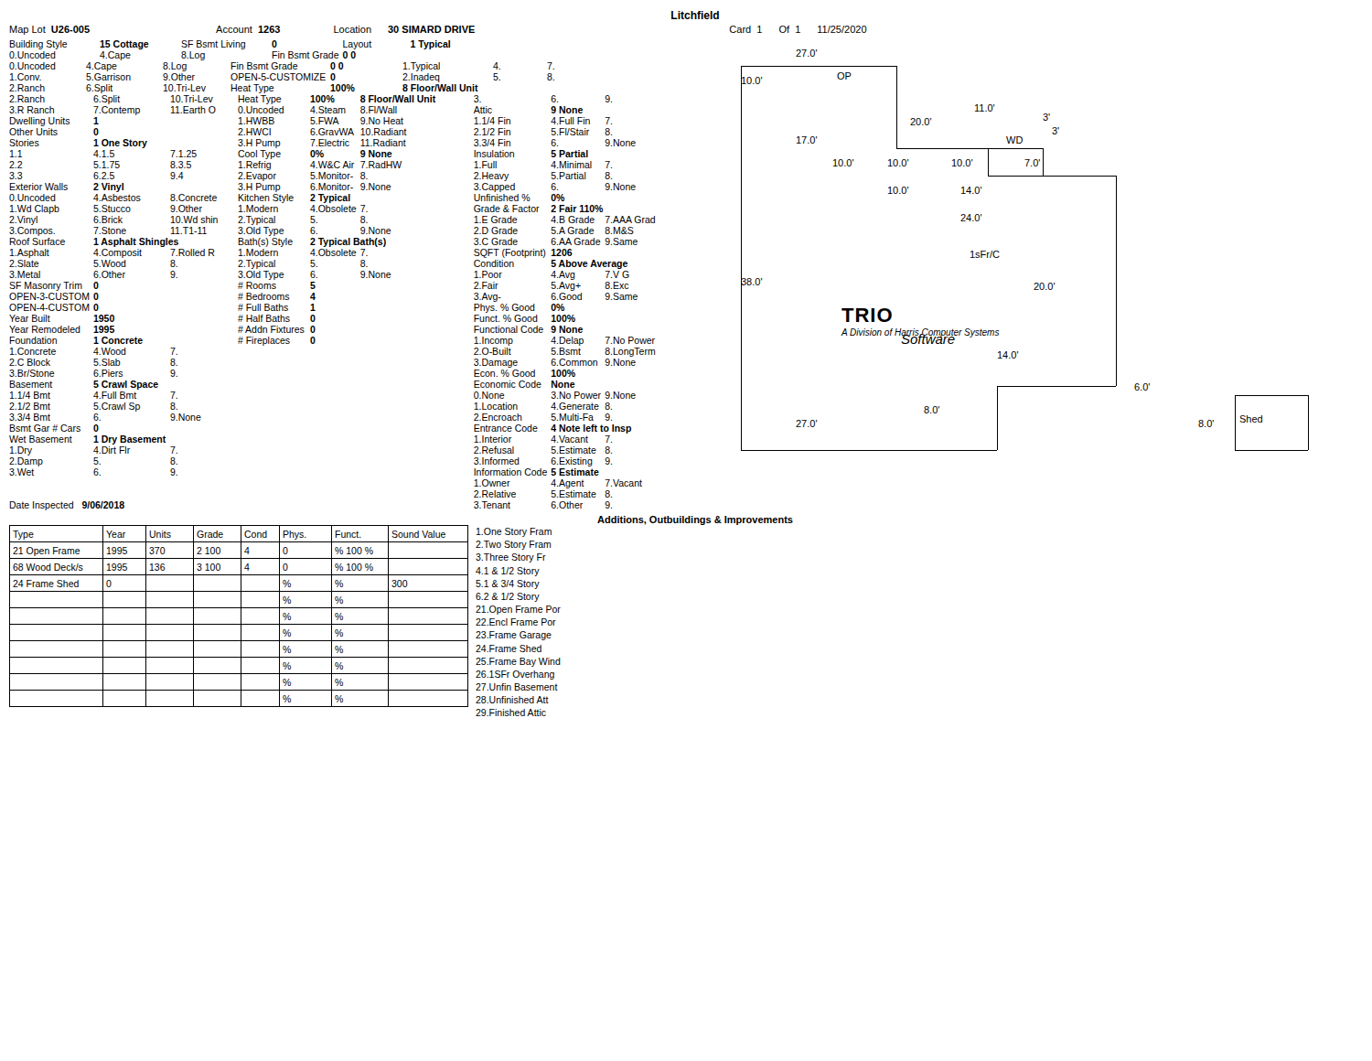Litchfield
Map Lot U26-005
Account 1263
Location
30 SIMARD DRIVE
Card 1
Of 1
11/25/2020
| Building Style | 15 Cottage | SF Bsmt Living | 0 | Layout | 1 Typical |
| 0.Uncoded | 4.Cape | 8.Log | Fin Bsmt Grade | 0 0 | |
| 0.Uncoded | 4.Cape | 8.Log | Fin Bsmt Grade | 0 0 | 1.Typical | 4. | 7. |
| 1.Conv. | 5.Garrison | 9.Other | OPEN-5-CUSTOMIZE | 0 | 2.Inadeq | 5. | 8. |
| 2.Ranch | 6.Split | 10.Tri-Lev | Heat Type | 100% | 8 Floor/Wall Unit | | |
| 2.Ranch | 6.Split | 10.Tri-Lev | Heat Type | 100% | 8 Floor/Wall Unit | 3. | 6. | 9. |
| 3.R Ranch | 7.Contemp | 11.Earth O | 0.Uncoded | 4.Steam | 8.Fl/Wall | Attic | 9 None |
| Dwelling Units | 1 | | 1.HWBB | 5.FWA | 9.No Heat | 1.1/4 Fin | 4.Full Fin | 7. |
| Other Units | 0 | | 2.HWCI | 6.GravWA | 10.Radiant | 2.1/2 Fin | 5.Fl/Stair | 8. |
| Stories | 1 One Story | 3.H Pump | 7.Electric | 11.Radiant | 3.3/4 Fin | 6. | 9.None |
| 1.1 | 4.1.5 | 7.1.25 | Cool Type | 0% | 9 None | Insulation | 5 Partial |
| 2.2 | 5.1.75 | 8.3.5 | 1.Refrig | 4.W&C Air | 7.RadHW | 1.Full | 4.Minimal | 7. |
| 3.3 | 6.2.5 | 9.4 | 2.Evapor | 5.Monitor- | 8. | 2.Heavy | 5.Partial | 8. |
| Exterior Walls | 2 Vinyl | 3.H Pump | 6.Monitor- | 9.None | 3.Capped | 6. | 9.None |
| 0.Uncoded | 4.Asbestos | 8.Concrete | Kitchen Style | 2 Typical | Unfinished % | 0% | |
| 1.Wd Clapb | 5.Stucco | 9.Other | 1.Modern | 4.Obsolete | 7. | Grade & Factor | 2 Fair 110% |
| 2.Vinyl | 6.Brick | 10.Wd shin | 2.Typical | 5. | 8. | 1.E Grade | 4.B Grade | 7.AAA Grad |
| 3.Compos. | 7.Stone | 11.T1-11 | 3.Old Type | 6. | 9.None | 2.D Grade | 5.A Grade | 8.M&S |
| Roof Surface | 1 Asphalt Shingles | Bath(s) Style | 2 Typical Bath(s) | 3.C Grade | 6.AA Grade | 9.Same |
| 1.Asphalt | 4.Composit | 7.Rolled R | 1.Modern | 4.Obsolete | 7. | SQFT (Footprint) | 1206 | |
| 2.Slate | 5.Wood | 8. | 2.Typical | 5. | 8. | Condition | 5 Above Average |
| 3.Metal | 6.Other | 9. | 3.Old Type | 6. | 9.None | 1.Poor | 4.Avg | 7.V G |
| SF Masonry Trim | 0 | | # Rooms | 5 | | 2.Fair | 5.Avg+ | 8.Exc |
| OPEN-3-CUSTOM | 0 | | # Bedrooms | 4 | | 3.Avg- | 6.Good | 9.Same |
| OPEN-4-CUSTOM | 0 | | # Full Baths | 1 | | Phys. % Good | 0% | |
| Year Built | 1950 | | # Half Baths | 0 | | Funct. % Good | 100% | |
| Year Remodeled | 1995 | | # Addn Fixtures | 0 | | Functional Code | 9 None |
| Foundation | 1 Concrete | # Fireplaces | 0 | | 1.Incomp | 4.Delap | 7.No Power |
| 1.Concrete | 4.Wood | 7. | | | | 2.O-Built | 5.Bsmt | 8.LongTerm |
| 2.C Block | 5.Slab | 8. | | | | 3.Damage | 6.Common | 9.None |
| 3.Br/Stone | 6.Piers | 9. | | | | Econ. % Good | 100% | |
| Basement | 5 Crawl Space | | | | Economic Code | None |
| 1.1/4 Bmt | 4.Full Bmt | 7. | | | | 0.None | 3.No Power | 9.None |
| 2.1/2 Bmt | 5.Crawl Sp | 8. | | | | 1.Location | 4.Generate | 8. |
| 3.3/4 Bmt | 6. | 9.None | | | | 2.Encroach | 5.Multi-Fa | 9. |
| Bsmt Gar # Cars | 0 | | | | | Entrance Code | 4 Note left to Insp |
| Wet Basement | 1 Dry Basement | | | | 1.Interior | 4.Vacant | 7. |
| 1.Dry | 4.Dirt Flr | 7. | | | | 2.Refusal | 5.Estimate | 8. |
| 2.Damp | 5. | 8. | | | | 3.Informed | 6.Existing | 9. |
| 3.Wet | 6. | 9. | | | | Information Code | 5 Estimate |
| | | | | | | 1.Owner | 4.Agent | 7.Vacant |
| | | | | | | 2.Relative | 5.Estimate | 8. |
| Date Inspected 9/06/2018 | | | | 3.Tenant | 6.Other | 9. |
27.0' 10.0' OP 17.0' 20.0' 11.0' 3' 3' WD 10.0' 10.0' 10.0' 7.0' 10.0' 14.0' 24.0' 1sFr/C 38.0' 20.0' 14.0' 6.0' 8.0' 27.0' 8.0' Shed
TRIO
A Division of Harris Computer Systems
Software
Additions, Outbuildings & Improvements
| Type | Year | Units | Grade | Cond | Phys. | Funct. | Sound Value |
| 21 Open Frame | 1995 | 370 | 2 100 | 4 | 0 | % 100 % | |
| 68 Wood Deck/s | 1995 | 136 | 3 100 | 4 | 0 | % 100 % | |
| 24 Frame Shed | 0 | | | | % | % | 300 |
| | | | | | % | % | |
| | | | | | % | % | |
| | | | | | % | % | |
| | | | | | % | % | |
| | | | | | % | % | |
| | | | | | % | % | |
| | | | | | % | % | |
1.One Story Fram
2.Two Story Fram
3.Three Story Fr
4.1 & 1/2 Story
5.1 & 3/4 Story
6.2 & 1/2 Story
21.Open Frame Por
22.Encl Frame Por
23.Frame Garage
24.Frame Shed
25.Frame Bay Wind
26.1SFr Overhang
27.Unfin Basement
28.Unfinished Att
29.Finished Attic